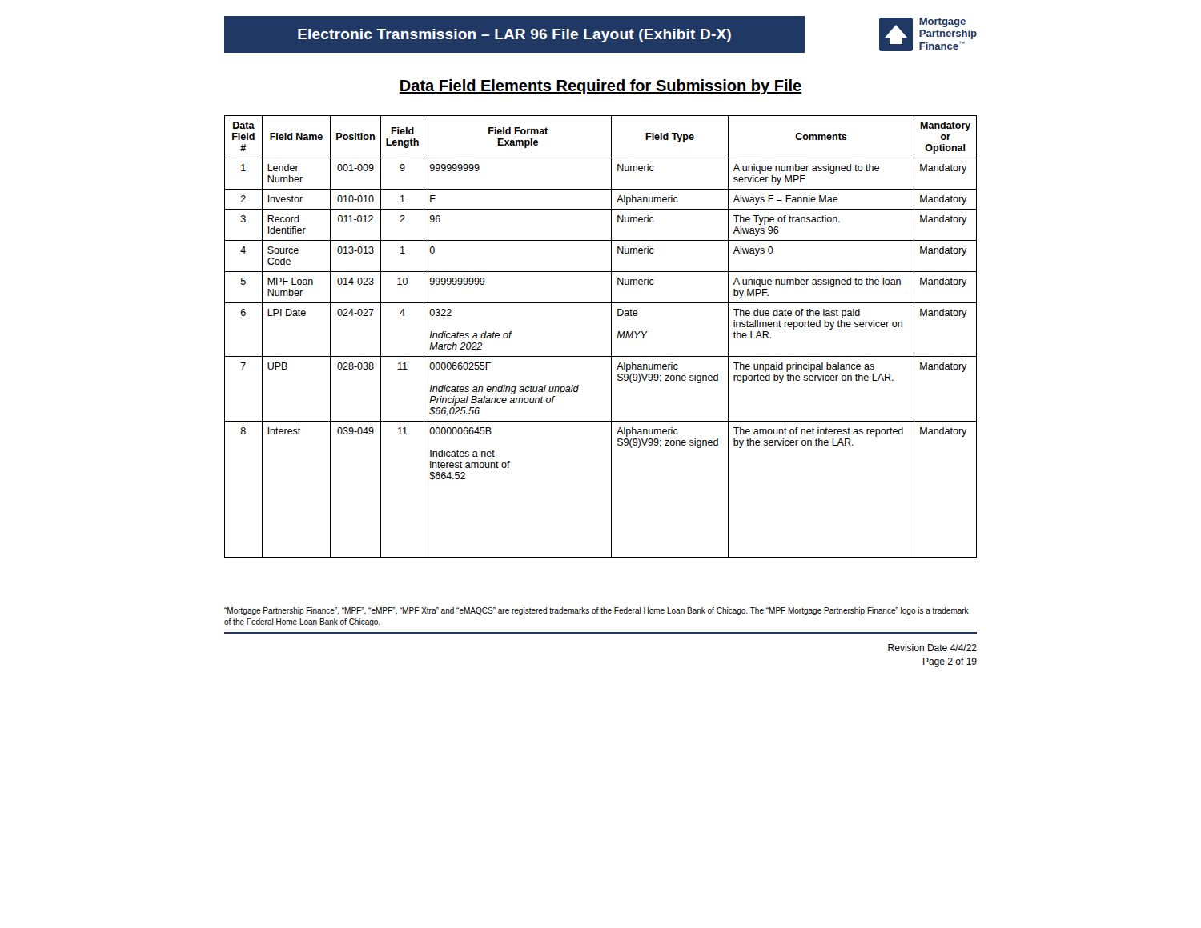Electronic Transmission – LAR 96 File Layout (Exhibit D-X)
Mortgage
Partnership
Finance™
Data Field Elements Required for Submission by File
| Data Field # | Field Name | Position | Field Length | Field Format Example | Field Type | Comments | Mandatory or Optional |
| --- | --- | --- | --- | --- | --- | --- | --- |
| 1 | Lender Number | 001-009 | 9 | 999999999 | Numeric | A unique number assigned to the servicer by MPF | Mandatory |
| 2 | Investor | 010-010 | 1 | F | Alphanumeric | Always F = Fannie Mae | Mandatory |
| 3 | Record Identifier | 011-012 | 2 | 96 | Numeric | The Type of transaction. Always 96 | Mandatory |
| 4 | Source Code | 013-013 | 1 | 0 | Numeric | Always 0 | Mandatory |
| 5 | MPF Loan Number | 014-023 | 10 | 9999999999 | Numeric | A unique number assigned to the loan by MPF. | Mandatory |
| 6 | LPI Date | 024-027 | 4 | 0322 Indicates a date of March 2022 | Date MMYY | The due date of the last paid installment reported by the servicer on the LAR. | Mandatory |
| 7 | UPB | 028-038 | 11 | 0000660255F Indicates an ending actual unpaid Principal Balance amount of $66,025.56 | Alphanumeric S9(9)V99; zone signed | The unpaid principal balance as reported by the servicer on the LAR. | Mandatory |
| 8 | Interest | 039-049 | 11 | 0000006645B Indicates a net interest amount of $664.52 | Alphanumeric S9(9)V99; zone signed | The amount of net interest as reported by the servicer on the LAR. | Mandatory |
“Mortgage Partnership Finance”, “MPF”, “eMPF”, “MPF Xtra” and “eMAQCS” are registered trademarks of the Federal Home Loan Bank of Chicago. The “MPF Mortgage Partnership Finance” logo is a trademark of the Federal Home Loan Bank of Chicago.
Revision Date 4/4/22
Page 2 of 19